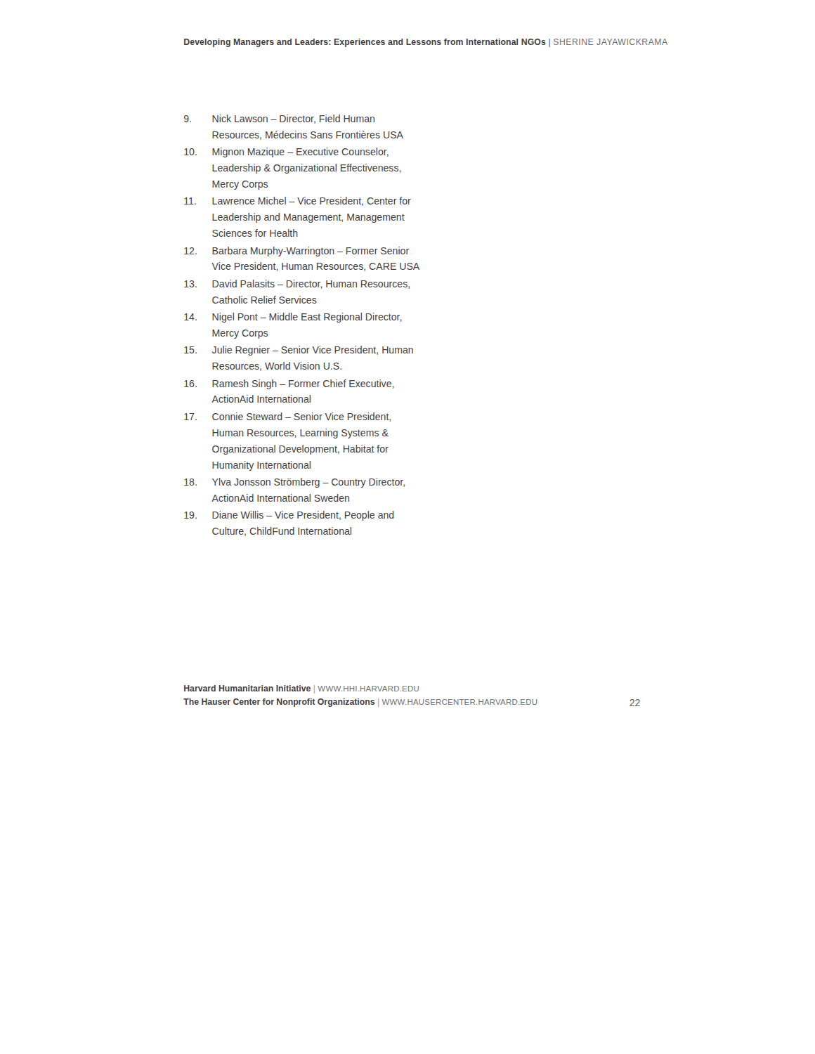Developing Managers and Leaders: Experiences and Lessons from International NGOs | SHERINE JAYAWICKRAMA
9. Nick Lawson – Director, Field Human Resources, Médecins Sans Frontières USA
10. Mignon Mazique – Executive Counselor, Leadership & Organizational Effectiveness, Mercy Corps
11. Lawrence Michel – Vice President, Center for Leadership and Management, Management Sciences for Health
12. Barbara Murphy-Warrington – Former Senior Vice President, Human Resources, CARE USA
13. David Palasits – Director, Human Resources, Catholic Relief Services
14. Nigel Pont – Middle East Regional Director, Mercy Corps
15. Julie Regnier – Senior Vice President, Human Resources, World Vision U.S.
16. Ramesh Singh – Former Chief Executive, ActionAid International
17. Connie Steward – Senior Vice President, Human Resources, Learning Systems & Organizational Development, Habitat for Humanity International
18. Ylva Jonsson Strömberg – Country Director, ActionAid International Sweden
19. Diane Willis – Vice President, People and Culture, ChildFund International
Harvard Humanitarian Initiative | WWW.HHI.HARVARD.EDU
The Hauser Center for Nonprofit Organizations | WWW.HAUSERCENTER.HARVARD.EDU
22